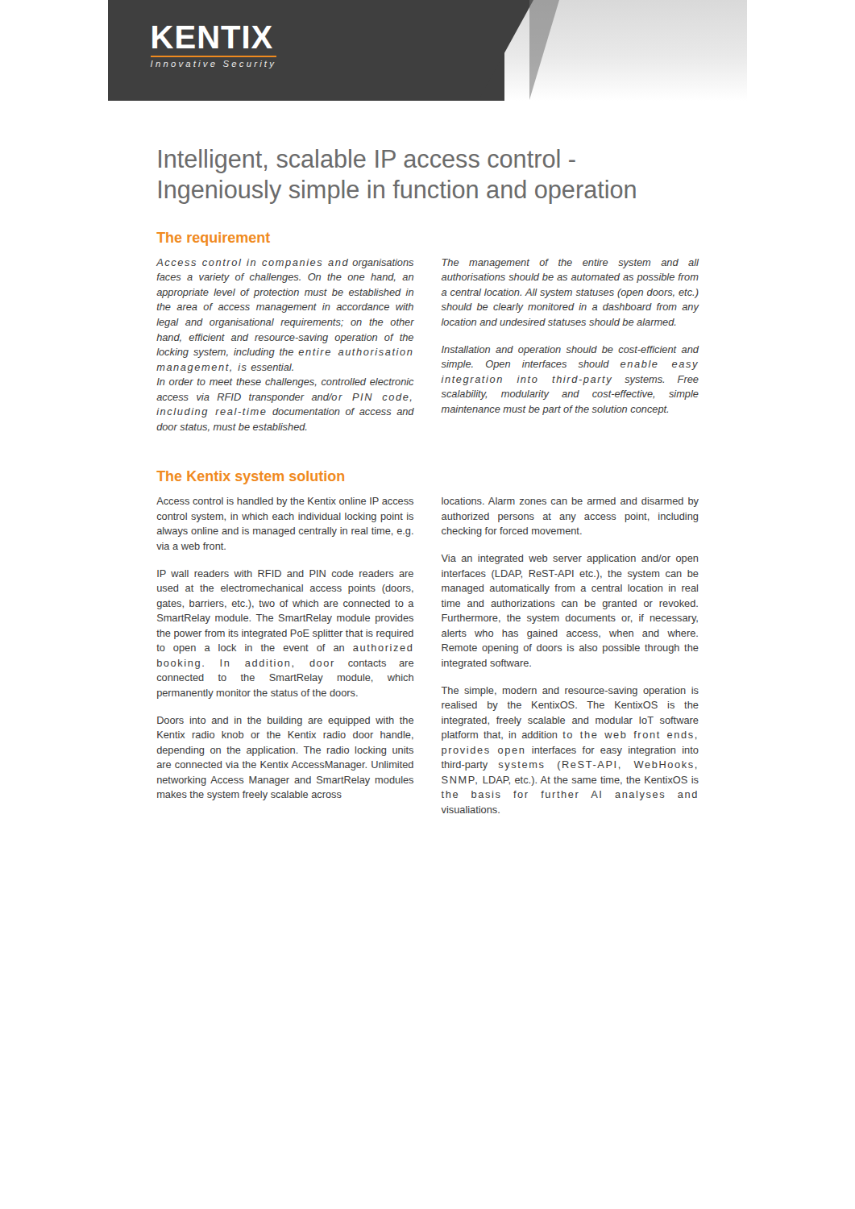KENTIX
Innovative Security
Intelligent, scalable IP access control -
Ingeniously simple in function and operation
The requirement
Access control in companies and organisations faces a variety of challenges. On the one hand, an appropriate level of protection must be established in the area of access management in accordance with legal and organisational requirements; on the other hand, efficient and resource-saving operation of the locking system, including the entire authorisation management, is essential.
In order to meet these challenges, controlled electronic access via RFID transponder and/or PIN code, including real-time documentation of access and door status, must be established.
The management of the entire system and all authorisations should be as automated as possible from a central location. All system statuses (open doors, etc.) should be clearly monitored in a dashboard from any location and undesired statuses should be alarmed.
Installation and operation should be cost-efficient and simple. Open interfaces should enable easy integration into third-party systems. Free scalability, modularity and cost-effective, simple maintenance must be part of the solution concept.
The Kentix system solution
Access control is handled by the Kentix online IP access control system, in which each individual locking point is always online and is managed centrally in real time, e.g. via a web front.
IP wall readers with RFID and PIN code readers are used at the electromechanical access points (doors, gates, barriers, etc.), two of which are connected to a SmartRelay module. The SmartRelay module provides the power from its integrated PoE splitter that is required to open a lock in the event of an authorized booking. In addition, door contacts are connected to the SmartRelay module, which permanently monitor the status of the doors.
Doors into and in the building are equipped with the Kentix radio knob or the Kentix radio door handle, depending on the application. The radio locking units are connected via the Kentix AccessManager. Unlimited networking Access Manager and SmartRelay modules makes the system freely scalable across
locations. Alarm zones can be armed and disarmed by authorized persons at any access point, including checking for forced movement.
Via an integrated web server application and/or open interfaces (LDAP, ReST-API etc.), the system can be managed automatically from a central location in real time and authorizations can be granted or revoked. Furthermore, the system documents or, if necessary, alerts who has gained access, when and where. Remote opening of doors is also possible through the integrated software.
The simple, modern and resource-saving operation is realised by the KentixOS. The KentixOS is the integrated, freely scalable and modular IoT software platform that, in addition to the web front ends, provides open interfaces for easy integration into third-party systems (ReST-API, WebHooks, SNMP, LDAP, etc.). At the same time, the KentixOS is the basis for further AI analyses and visualiations.